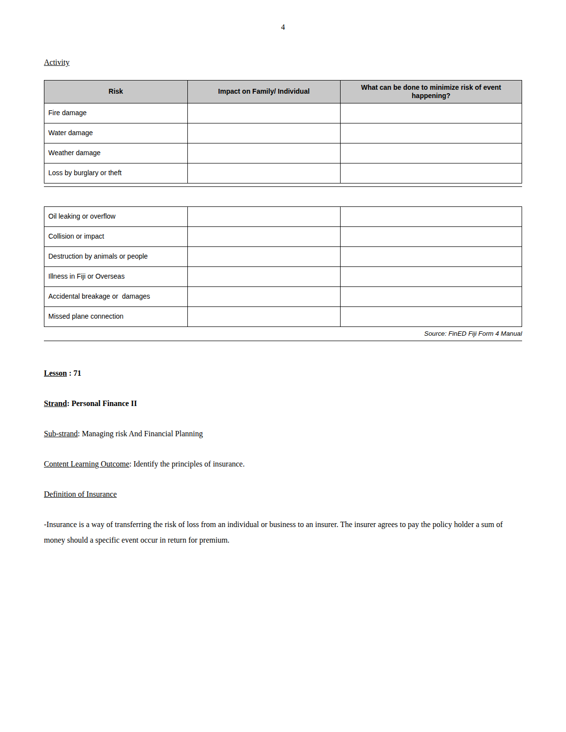4
Activity
| Risk | Impact on Family/ Individual | What can be done to minimize risk of event happening? |
| --- | --- | --- |
| Fire damage | | |
| Water damage | | |
| Weather damage | | |
| Loss by burglary or theft | | |
| Oil leaking or overflow | | |
| Collision or impact | | |
| Destruction by animals or people | | |
| Illness in Fiji or Overseas | | |
| Accidental breakage or damages | | |
| Missed plane connection | | |
Source: FinED Fiji Form 4 Manual
Lesson : 71
Strand: Personal Finance II
Sub-strand: Managing risk And Financial Planning
Content Learning Outcome: Identify the principles of insurance.
Definition of Insurance
-Insurance is a way of transferring the risk of loss from an individual or business to an insurer. The insurer agrees to pay the policy holder a sum of money should a specific event occur in return for premium.